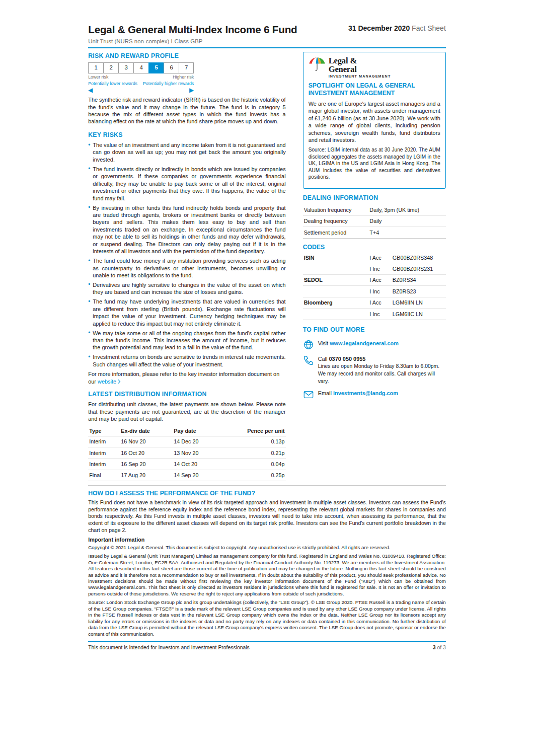Legal & General Multi-Index Income 6 Fund
Unit Trust (NURS non-complex) I-Class GBP
31 December 2020 Fact Sheet
Risk and reward profile
1
2
3
4
5
6
7
Lower risk Higher risk
Potentially lower rewards Potentially higher rewards
◀▶
The synthetic risk and reward indicator (SRRI) is based on the historic volatility of the fund's value and it may change in the future. The fund is in category 5 because the mix of different asset types in which the fund invests has a balancing effect on the rate at which the fund share price moves up and down.
Key risks
The value of an investment and any income taken from it is not guaranteed and can go down as well as up; you may not get back the amount you originally invested.
The fund invests directly or indirectly in bonds which are issued by companies or governments. If these companies or governments experience financial difficulty, they may be unable to pay back some or all of the interest, original investment or other payments that they owe. If this happens, the value of the fund may fall.
By investing in other funds this fund indirectly holds bonds and property that are traded through agents, brokers or investment banks or directly between buyers and sellers. This makes them less easy to buy and sell than investments traded on an exchange. In exceptional circumstances the fund may not be able to sell its holdings in other funds and may defer withdrawals, or suspend dealing. The Directors can only delay paying out if it is in the interests of all investors and with the permission of the fund depositary.
The fund could lose money if any institution providing services such as acting as counterparty to derivatives or other instruments, becomes unwilling or unable to meet its obligations to the fund.
Derivatives are highly sensitive to changes in the value of the asset on which they are based and can increase the size of losses and gains.
The fund may have underlying investments that are valued in currencies that are different from sterling (British pounds). Exchange rate fluctuations will impact the value of your investment. Currency hedging techniques may be applied to reduce this impact but may not entirely eliminate it.
We may take some or all of the ongoing charges from the fund's capital rather than the fund's income. This increases the amount of income, but it reduces the growth potential and may lead to a fall in the value of the fund.
Investment returns on bonds are sensitive to trends in interest rate movements. Such changes will affect the value of your investment.
For more information, please refer to the key investor information document on our website
Latest distribution information
For distributing unit classes, the latest payments are shown below. Please note that these payments are not guaranteed, are at the discretion of the manager and may be paid out of capital.
| Type | Ex-div date | Pay date | Pence per unit |
| --- | --- | --- | --- |
| Interim | 16 Nov 20 | 14 Dec 20 | 0.13p |
| Interim | 16 Oct 20 | 13 Nov 20 | 0.21p |
| Interim | 16 Sep 20 | 14 Oct 20 | 0.04p |
| Final | 17 Aug 20 | 14 Sep 20 | 0.25p |
Legal &
General
INVESTMENT MANAGEMENT
Spotlight on Legal & General Investment Management
We are one of Europe's largest asset managers and a major global investor, with assets under management of £1,240.6 billion (as at 30 June 2020). We work with a wide range of global clients, including pension schemes, sovereign wealth funds, fund distributors and retail investors.
Source: LGIM internal data as at 30 June 2020. The AUM disclosed aggregates the assets managed by LGIM in the UK, LGIMA in the US and LGIM Asia in Hong Kong. The AUM includes the value of securities and derivatives positions.
Dealing information
| Valuation frequency | Daily, 3pm (UK time) |
| Dealing frequency | Daily |
| Settlement period | T+4 |
Codes
| ISIN | I Acc | GB00BZ0RS348 |
| | I Inc | GB00BZ0RS231 |
| SEDOL | I Acc | BZ0RS34 |
| | I Inc | BZ0RS23 |
| Bloomberg | I Acc | LGM6IIN LN |
| | I Inc | LGM6IIC LN |
To find out more
Visit www.legalandgeneral.com
Call 0370 050 0955
Lines are open Monday to Friday 8.30am to 6.00pm. We may record and monitor calls. Call charges will vary.
Email investments@landg.com
How do I assess the performance of the fund?
This Fund does not have a benchmark in view of its risk targeted approach and investment in multiple asset classes. Investors can assess the Fund's performance against the reference equity index and the reference bond index, representing the relevant global markets for shares in companies and bonds respectively. As this Fund invests in multiple asset classes, investors will need to take into account, when assessing its performance, that the extent of its exposure to the different asset classes will depend on its target risk profile. Investors can see the Fund's current portfolio breakdown in the chart on page 2.
Important information
Copyright © 2021 Legal & General. This document is subject to copyright. Any unauthorised use is strictly prohibited. All rights are reserved.
Issued by Legal & General (Unit Trust Managers) Limited as management company for this fund. Registered in England and Wales No. 01009418. Registered Office: One Coleman Street, London, EC2R 5AA. Authorised and Regulated by the Financial Conduct Authority No. 119273. We are members of the Investment Association. All features described in this fact sheet are those current at the time of publication and may be changed in the future. Nothing in this fact sheet should be construed as advice and it is therefore not a recommendation to buy or sell investments. If in doubt about the suitability of this product, you should seek professional advice. No investment decisions should be made without first reviewing the key investor information document of the Fund ("KIID") which can be obtained from www.legalandgeneral.com. This fact sheet is only directed at investors resident in jurisdictions where this fund is registered for sale. It is not an offer or invitation to persons outside of those jurisdictions. We reserve the right to reject any applications from outside of such jurisdictions.
Source: London Stock Exchange Group plc and its group undertakings (collectively, the "LSE Group"). © LSE Group 2020. FTSE Russell is a trading name of certain of the LSE Group companies. "FTSE®" is a trade mark of the relevant LSE Group companies and is used by any other LSE Group company under license. All rights in the FTSE Russell indexes or data vest in the relevant LSE Group company which owns the index or the data. Neither LSE Group nor its licensors accept any liability for any errors or omissions in the indexes or data and no party may rely on any indexes or data contained in this communication. No further distribution of data from the LSE Group is permitted without the relevant LSE Group company's express written consent. The LSE Group does not promote, sponsor or endorse the content of this communication.
This document is intended for Investors and Investment Professionals
3 of 3